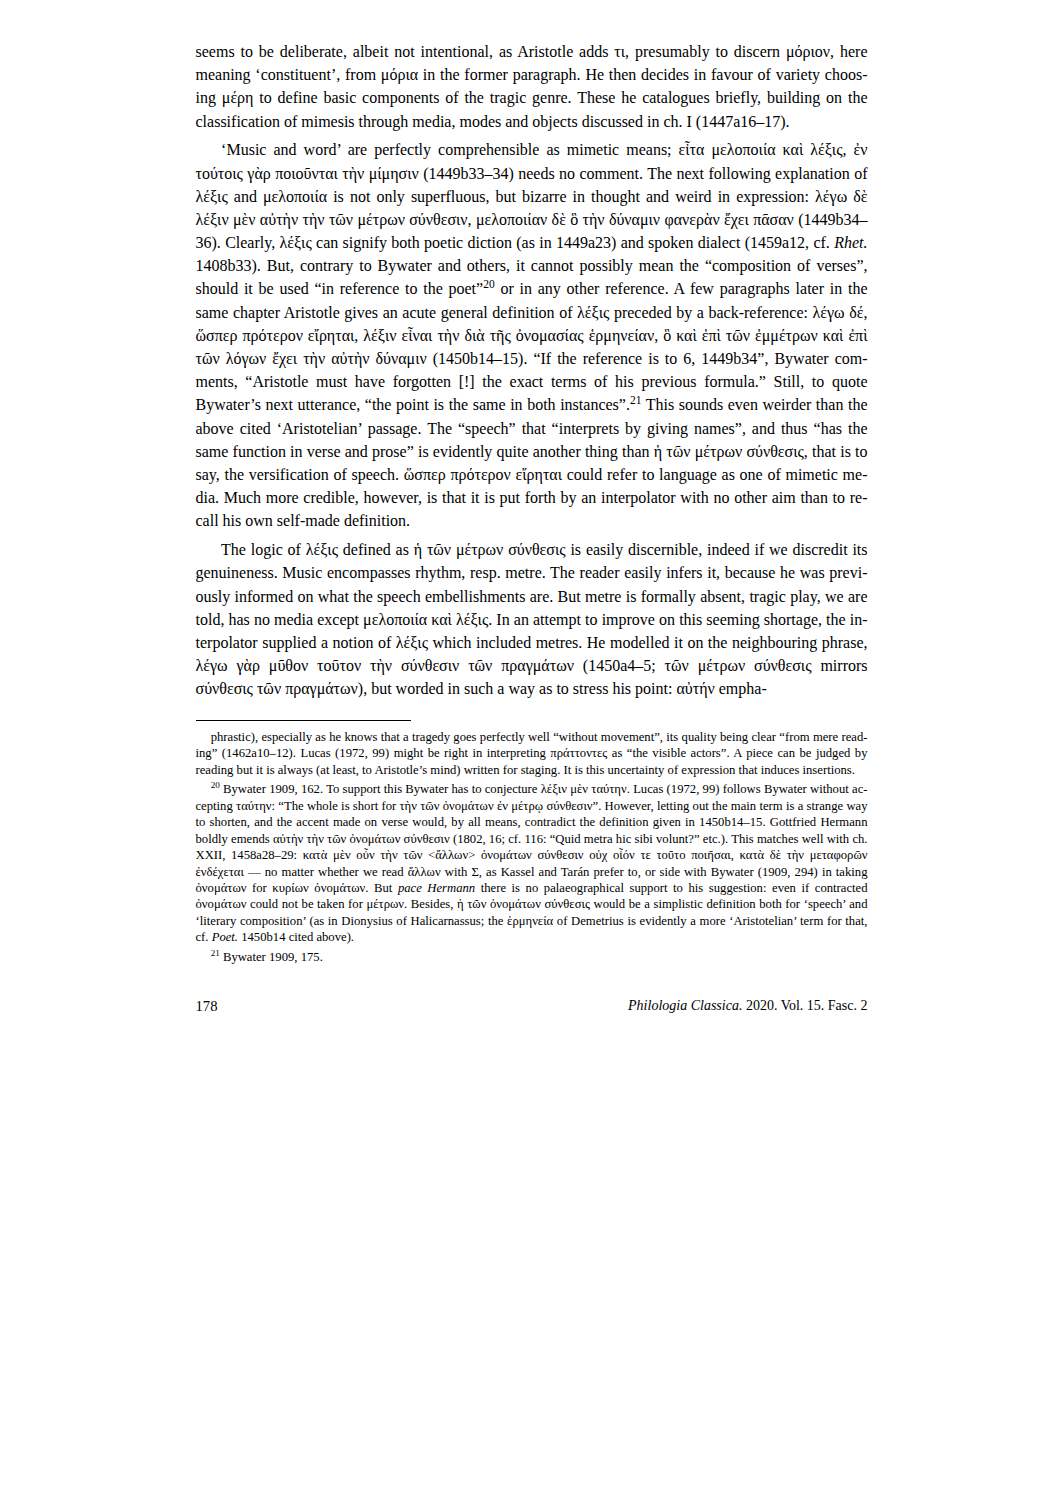seems to be deliberate, albeit not intentional, as Aristotle adds τι, presumably to discern μόριον, here meaning ‘constituent’, from μόρια in the former paragraph. He then decides in favour of variety choosing μέρη to define basic components of the tragic genre. These he catalogues briefly, building on the classification of mimesis through media, modes and objects discussed in ch. I (1447a16–17).
‘Music and word’ are perfectly comprehensible as mimetic means; εἶτα μελοποιία καὶ λέξις, ἐν τούτοις γὰρ ποιοῦνται τὴν μίμησιν (1449b33–34) needs no comment. The next following explanation of λέξις and μελοποιία is not only superfluous, but bizarre in thought and weird in expression: λέγω δὲ λέξιν μὲν αὐτὴν τὴν τῶν μέτρων σύνθεσιν, μελοποιίαν δὲ ὃ τὴν δύναμιν φανερὰν ἔχει πᾶσαν (1449b34–36). Clearly, λέξις can signify both poetic diction (as in 1449a23) and spoken dialect (1459a12, cf. Rhet. 1408b33). But, contrary to Bywater and others, it cannot possibly mean the “composition of verses”, should it be used “in reference to the poet”20 or in any other reference. A few paragraphs later in the same chapter Aristotle gives an acute general definition of λέξις preceded by a back-reference: λέγω δέ, ὥσπερ πρότερον εἴρηται, λέξιν εἶναι τὴν διὰ τῆς ὀνομασίας ἑρμηνείαν, ὃ καὶ ἐπὶ τῶν ἐμμέτρων καὶ ἐπὶ τῶν λόγων ἔχει τὴν αὐτὴν δύναμιν (1450b14–15). “If the reference is to 6, 1449b34”, Bywater comments, “Aristotle must have forgotten [!] the exact terms of his previous formula.” Still, to quote Bywater’s next utterance, “the point is the same in both instances”.21 This sounds even weirder than the above cited ‘Aristotelian’ passage. The “speech” that “interprets by giving names”, and thus “has the same function in verse and prose” is evidently quite another thing than ἡ τῶν μέτρων σύνθεσις, that is to say, the versification of speech. ὥσπερ πρότερον εἴρηται could refer to language as one of mimetic media. Much more credible, however, is that it is put forth by an interpolator with no other aim than to recall his own self-made definition.
The logic of λέξις defined as ἡ τῶν μέτρων σύνθεσις is easily discernible, indeed if we discredit its genuineness. Music encompasses rhythm, resp. metre. The reader easily infers it, because he was previously informed on what the speech embellishments are. But metre is formally absent, tragic play, we are told, has no media except μελοποιία καὶ λέξις. In an attempt to improve on this seeming shortage, the interpolator supplied a notion of λέξις which included metres. He modelled it on the neighbouring phrase, λέγω γὰρ μῦθον τοῦτον τὴν σύνθεσιν τῶν πραγμάτων (1450a4–5; τῶν μέτρων σύνθεσις mirrors σύνθεσις τῶν πραγμάτων), but worded in such a way as to stress his point: αὐτήν empha-
phrastic), especially as he knows that a tragedy goes perfectly well “without movement”, its quality being clear “from mere reading” (1462a10–12). Lucas (1972, 99) might be right in interpreting πράττοντες as “the visible actors”. A piece can be judged by reading but it is always (at least, to Aristotle’s mind) written for staging. It is this uncertainty of expression that induces insertions.
20 Bywater 1909, 162. To support this Bywater has to conjecture λέξιν μὲν ταύτην. Lucas (1972, 99) follows Bywater without accepting ταύτην: “The whole is short for τὴν τῶν ὀνομάτων ἐν μέτρῳ σύνθεσιν”. However, letting out the main term is a strange way to shorten, and the accent made on verse would, by all means, contradict the definition given in 1450b14–15. Gottfried Hermann boldly emends αὐτὴν τὴν τῶν ὀνομάτων σύνθεσιν (1802, 16; cf. 116: “Quid metra hic sibi volunt?” etc.). This matches well with ch. XXII, 1458a28–29: κατὰ μὲν οὖν τὴν τῶν <ἄλλων> ὀνομάτων σύνθεσιν οὐχ οἷόν τε τοῦτο ποιῆσαι, κατὰ δὲ τὴν μεταφορῶν ἐνδέχεται — no matter whether we read ἄλλων with Σ, as Kassel and Tarán prefer to, or side with Bywater (1909, 294) in taking ὀνομάτων for κυρίων ὀνομάτων. But pace Hermann there is no palaeographical support to his suggestion: even if contracted ὀνομάτων could not be taken for μέτρων. Besides, ἡ τῶν ὀνομάτων σύνθεσις would be a simplistic definition both for ‘speech’ and ‘literary composition’ (as in Dionysius of Halicarnassus; the ἑρμηνεία of Demetrius is evidently a more ‘Aristotelian’ term for that, cf. Poet. 1450b14 cited above).
21 Bywater 1909, 175.
178 Philologia Classica. 2020. Vol. 15. Fasc. 2